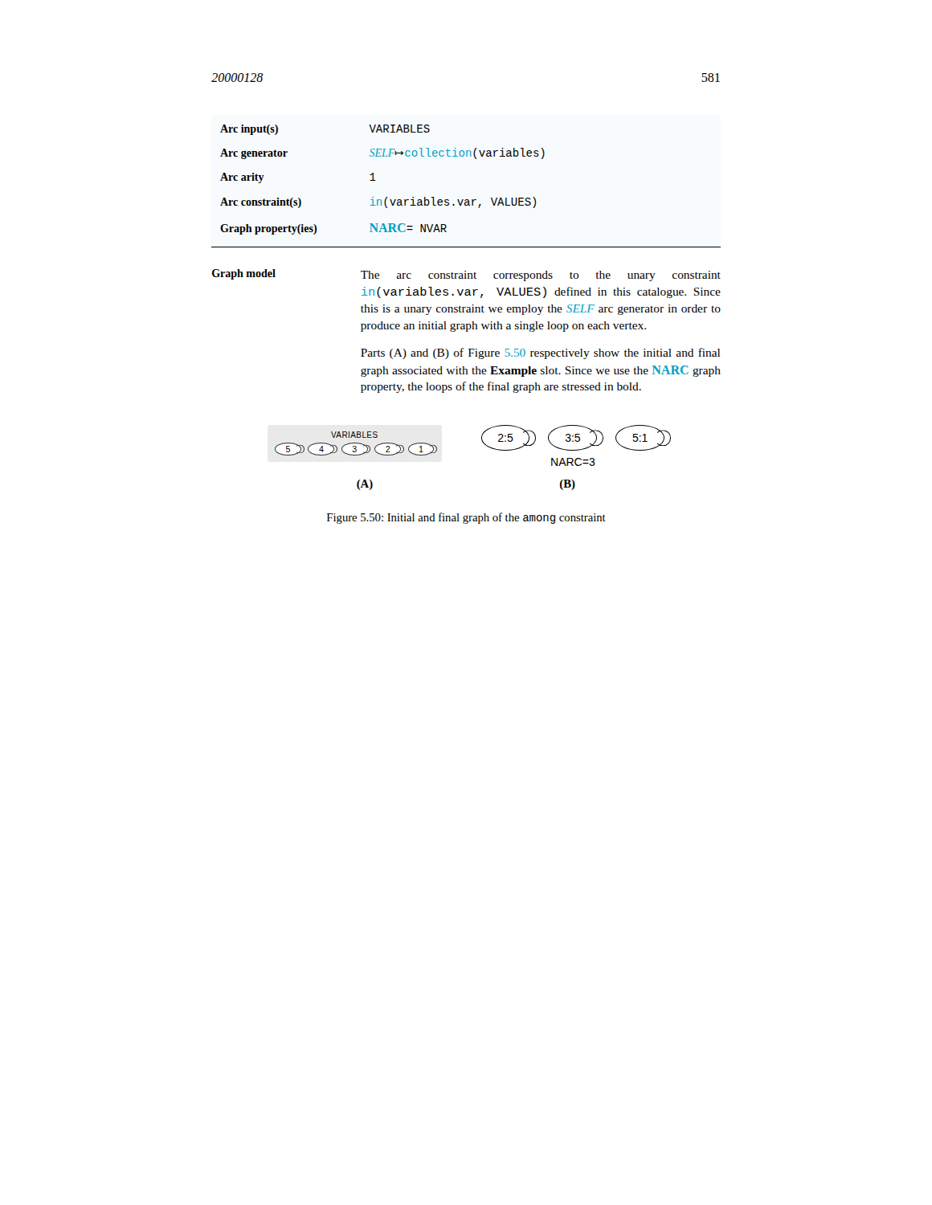20000128 581
Arc input(s)
VARIABLES
Arc generator
SELF↦collection(variables)
Arc arity
1
Arc constraint(s)
in(variables.var, VALUES)
Graph property(ies)
NARC= NVAR
Graph model
The arc constraint corresponds to the unary constraint in(variables.var, VALUES) defined in this catalogue. Since this is a unary constraint we employ the SELF arc generator in order to produce an initial graph with a single loop on each vertex.
Parts (A) and (B) of Figure 5.50 respectively show the initial and final graph associated with the Example slot. Since we use the NARC graph property, the loops of the final graph are stressed in bold.
VARIABLES
5
4
3
2
1
2:5
3:5
5:1
NARC=3
(A)
(B)
Figure 5.50: Initial and final graph of the among constraint